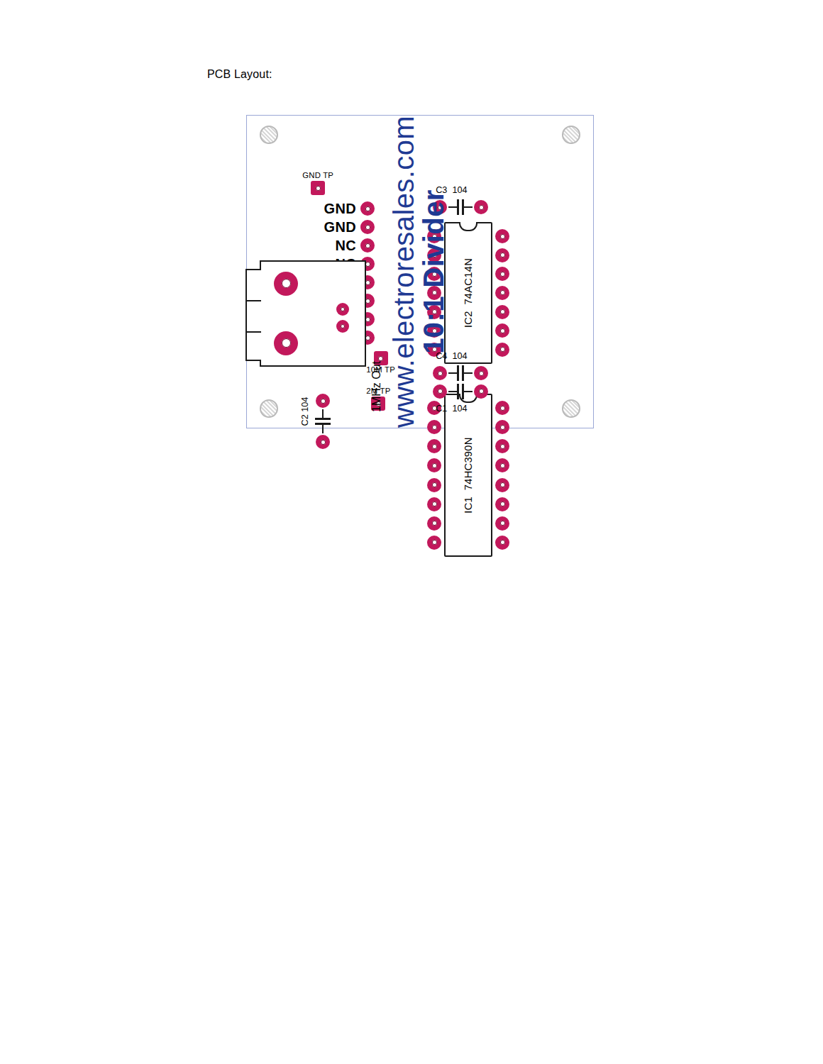PCB Layout:
GND TP
GND
GND
NC
NC
10M
NC
VCC
VCC
10M TP
2M TP
C2 104
C3 104
IC2 74AC14N
C4 104
IC1 74HC390N
C1 104
1MHz Out
www.electroresales.com
10:1 Divider